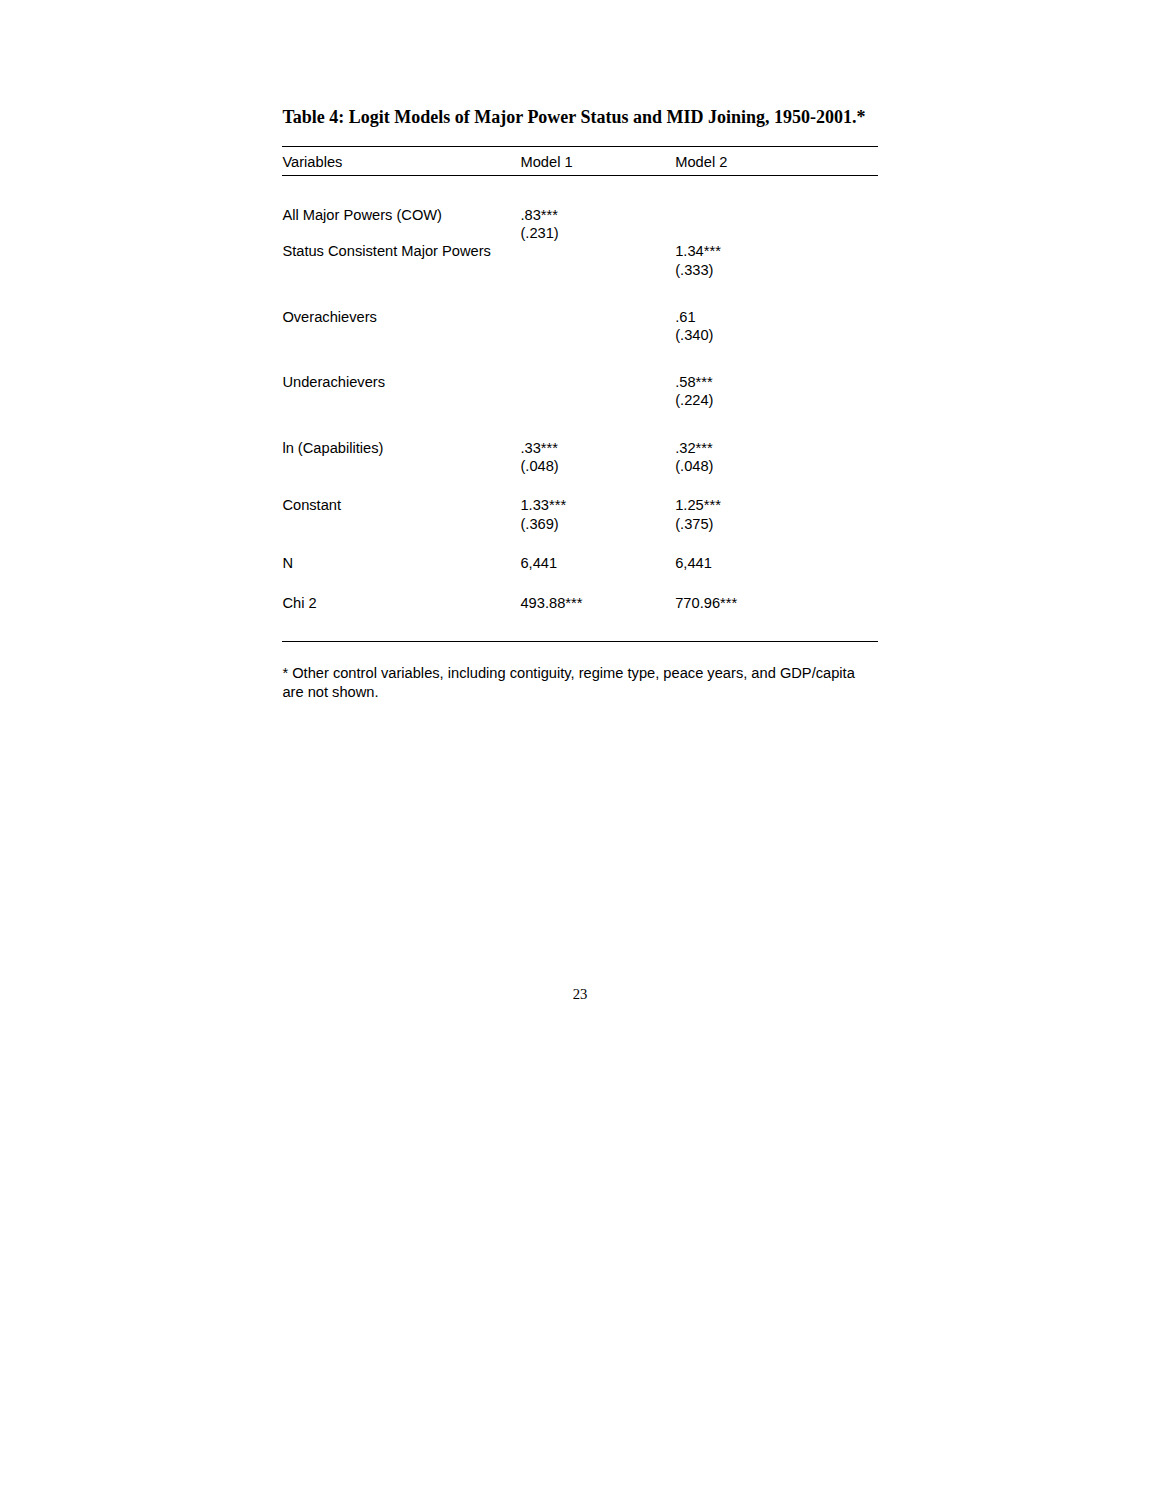Table 4: Logit Models of Major Power Status and MID Joining, 1950-2001.*
| Variables | Model 1 | Model 2 |
| All Major Powers (COW) | .83*** | |
| | (.231) | |
| Status Consistent Major Powers | | 1.34*** |
| | | (.333) |
| Overachievers | | .61 |
| | | (.340) |
| Underachievers | | .58*** |
| | | (.224) |
| ln (Capabilities) | .33*** | .32*** |
| | (.048) | (.048) |
| Constant | 1.33*** | 1.25*** |
| | (.369) | (.375) |
| N | 6,441 | 6,441 |
| Chi 2 | 493.88*** | 770.96*** |
* Other control variables, including contiguity, regime type, peace years, and GDP/capita are not shown.
23